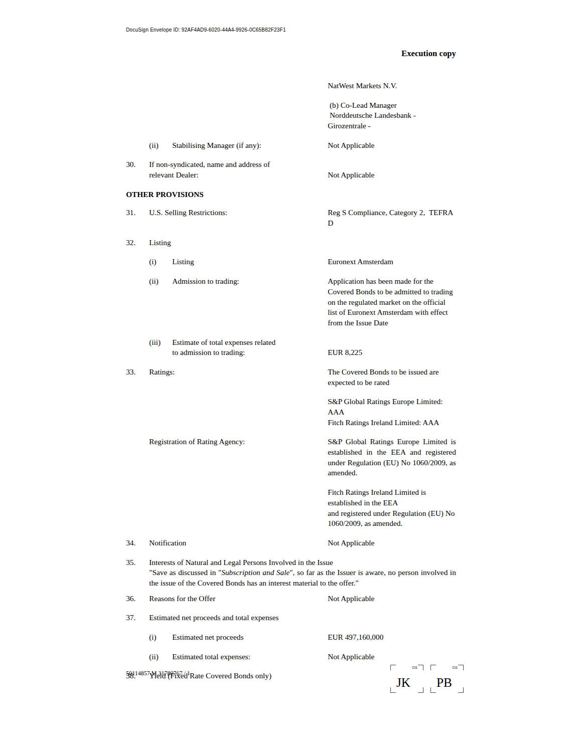DocuSign Envelope ID: 92AF4AD9-6020-44A4-9926-0C65B82F23F1
Execution copy
| | | | NatWest Markets N.V. |
| | | | (b) Co-Lead Manager Norddeutsche Landesbank - Girozentrale - |
| | (ii) | Stabilising Manager (if any): | Not Applicable |
| 30. | If non-syndicated, name and address of relevant Dealer: | Not Applicable |
| OTHER PROVISIONS |
| 31. | U.S. Selling Restrictions: | Reg S Compliance, Category 2, TEFRA D |
| 32. | Listing |
| | (i) | Listing | Euronext Amsterdam |
| | (ii) | Admission to trading: | Application has been made for the Covered Bonds to be admitted to trading on the regulated market on the official list of Euronext Amsterdam with effect from the Issue Date |
| | (iii) | Estimate of total expenses related to admission to trading: | EUR 8,225 |
| 33. | Ratings: | The Covered Bonds to be issued are expected to be rated |
| | | S&P Global Ratings Europe Limited: AAA Fitch Ratings Ireland Limited: AAA |
| | Registration of Rating Agency: | S&P Global Ratings Europe Limited is established in the EEA and registered under Regulation (EU) No 1060/2009, as amended. |
| | | Fitch Ratings Ireland Limited is established in the EEA and registered under Regulation (EU) No 1060/2009, as amended. |
| 34. | Notification | Not Applicable |
| 35. | Interests of Natural and Legal Persons Involved in the Issue |
| | "Save as discussed in " Subscription and Sale ", so far as the Issuer is aware, no person involved in the issue of the Covered Bonds has an interest material to the offer." |
| 36. | Reasons for the Offer | Not Applicable |
| 37. | Estimated net proceeds and total expenses |
| | (i) | Estimated net proceeds | EUR 497,160,000 |
| | (ii) | Estimated total expenses: | Not Applicable |
| 38. | Yield (Fixed Rate Covered Bonds only) |
50114857 M 31780767 / 1
DS JK
DS PB